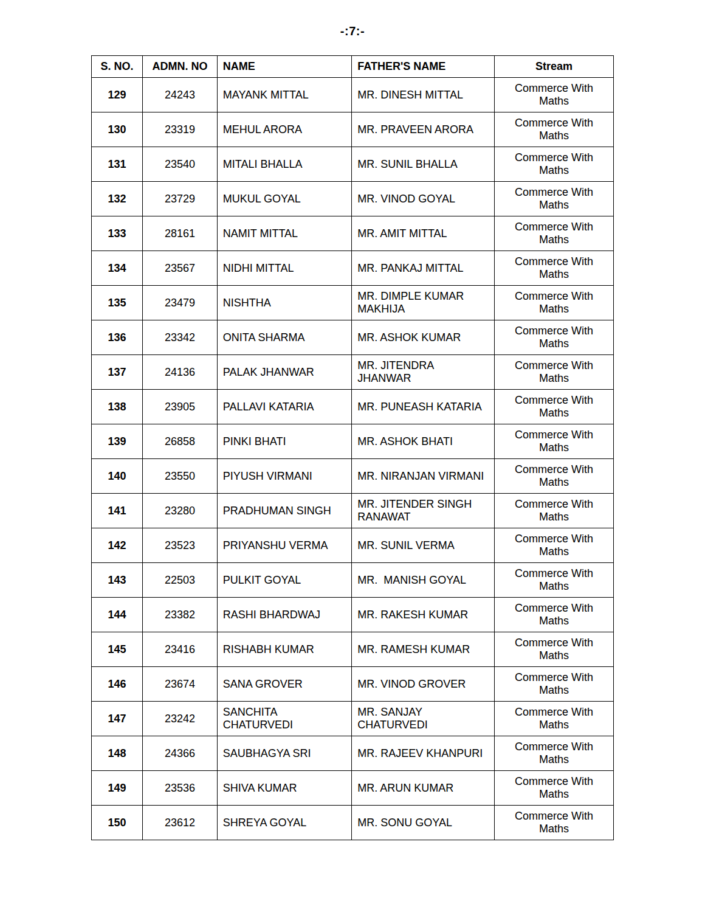-:7:-
| S. NO. | ADMN. NO | NAME | FATHER'S NAME | Stream |
| --- | --- | --- | --- | --- |
| 129 | 24243 | MAYANK MITTAL | MR. DINESH MITTAL | Commerce With Maths |
| 130 | 23319 | MEHUL ARORA | MR. PRAVEEN ARORA | Commerce With Maths |
| 131 | 23540 | MITALI BHALLA | MR. SUNIL BHALLA | Commerce With Maths |
| 132 | 23729 | MUKUL GOYAL | MR. VINOD GOYAL | Commerce With Maths |
| 133 | 28161 | NAMIT MITTAL | MR. AMIT MITTAL | Commerce With Maths |
| 134 | 23567 | NIDHI MITTAL | MR. PANKAJ MITTAL | Commerce With Maths |
| 135 | 23479 | NISHTHA | MR. DIMPLE KUMAR MAKHIJA | Commerce With Maths |
| 136 | 23342 | ONITA SHARMA | MR. ASHOK KUMAR | Commerce With Maths |
| 137 | 24136 | PALAK JHANWAR | MR. JITENDRA JHANWAR | Commerce With Maths |
| 138 | 23905 | PALLAVI KATARIA | MR. PUNEASH KATARIA | Commerce With Maths |
| 139 | 26858 | PINKI BHATI | MR. ASHOK BHATI | Commerce With Maths |
| 140 | 23550 | PIYUSH VIRMANI | MR. NIRANJAN VIRMANI | Commerce With Maths |
| 141 | 23280 | PRADHUMAN SINGH | MR. JITENDER SINGH RANAWAT | Commerce With Maths |
| 142 | 23523 | PRIYANSHU VERMA | MR. SUNIL VERMA | Commerce With Maths |
| 143 | 22503 | PULKIT GOYAL | MR. MANISH GOYAL | Commerce With Maths |
| 144 | 23382 | RASHI BHARDWAJ | MR. RAKESH KUMAR | Commerce With Maths |
| 145 | 23416 | RISHABH KUMAR | MR. RAMESH KUMAR | Commerce With Maths |
| 146 | 23674 | SANA GROVER | MR. VINOD GROVER | Commerce With Maths |
| 147 | 23242 | SANCHITA CHATURVEDI | MR. SANJAY CHATURVEDI | Commerce With Maths |
| 148 | 24366 | SAUBHAGYA SRI | MR. RAJEEV KHANPURI | Commerce With Maths |
| 149 | 23536 | SHIVA KUMAR | MR. ARUN KUMAR | Commerce With Maths |
| 150 | 23612 | SHREYA GOYAL | MR. SONU GOYAL | Commerce With Maths |